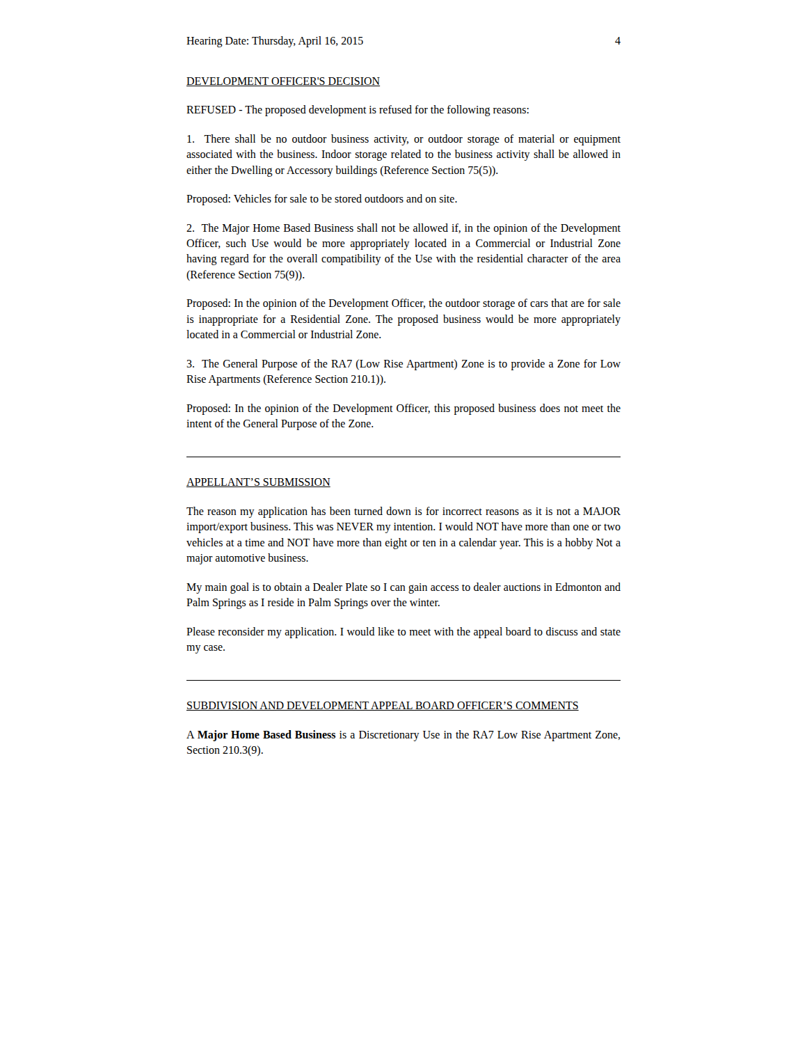Hearing Date: Thursday, April 16, 2015
4
DEVELOPMENT OFFICER'S DECISION
REFUSED - The proposed development is refused for the following reasons:
1. There shall be no outdoor business activity, or outdoor storage of material or equipment associated with the business. Indoor storage related to the business activity shall be allowed in either the Dwelling or Accessory buildings (Reference Section 75(5)).
Proposed: Vehicles for sale to be stored outdoors and on site.
2. The Major Home Based Business shall not be allowed if, in the opinion of the Development Officer, such Use would be more appropriately located in a Commercial or Industrial Zone having regard for the overall compatibility of the Use with the residential character of the area (Reference Section 75(9)).
Proposed: In the opinion of the Development Officer, the outdoor storage of cars that are for sale is inappropriate for a Residential Zone. The proposed business would be more appropriately located in a Commercial or Industrial Zone.
3. The General Purpose of the RA7 (Low Rise Apartment) Zone is to provide a Zone for Low Rise Apartments (Reference Section 210.1)).
Proposed: In the opinion of the Development Officer, this proposed business does not meet the intent of the General Purpose of the Zone.
APPELLANT’S SUBMISSION
The reason my application has been turned down is for incorrect reasons as it is not a MAJOR import/export business. This was NEVER my intention. I would NOT have more than one or two vehicles at a time and NOT have more than eight or ten in a calendar year. This is a hobby Not a major automotive business.
My main goal is to obtain a Dealer Plate so I can gain access to dealer auctions in Edmonton and Palm Springs as I reside in Palm Springs over the winter.
Please reconsider my application. I would like to meet with the appeal board to discuss and state my case.
SUBDIVISION AND DEVELOPMENT APPEAL BOARD OFFICER’S COMMENTS
A Major Home Based Business is a Discretionary Use in the RA7 Low Rise Apartment Zone, Section 210.3(9).